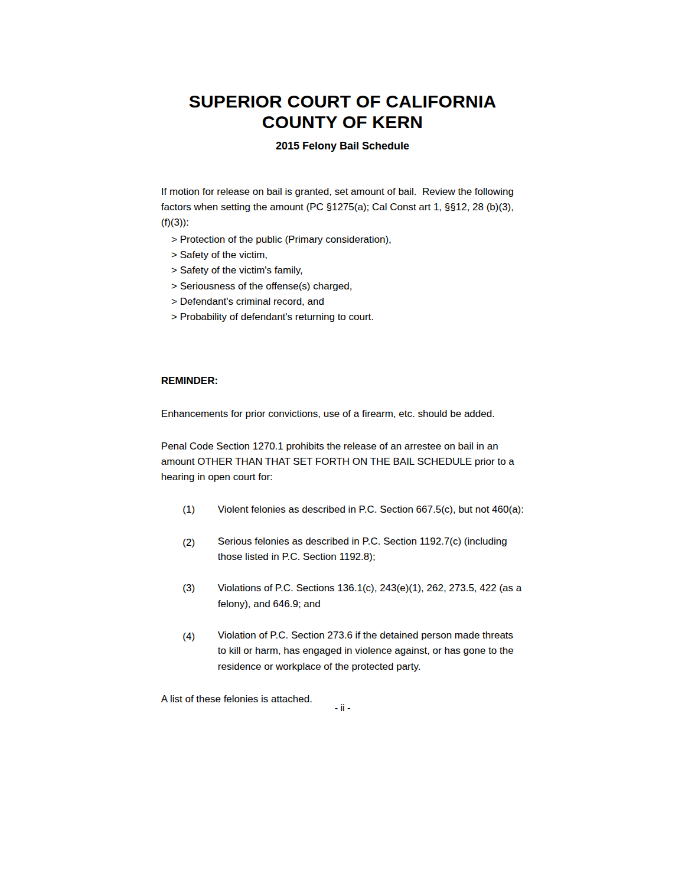SUPERIOR COURT OF CALIFORNIA
COUNTY OF KERN
2015 Felony Bail Schedule
If motion for release on bail is granted, set amount of bail. Review the following factors when setting the amount (PC §1275(a); Cal Const art 1, §§12, 28 (b)(3), (f)(3)):
> Protection of the public (Primary consideration),
> Safety of the victim,
> Safety of the victim's family,
> Seriousness of the offense(s) charged,
> Defendant's criminal record, and
> Probability of defendant's returning to court.
REMINDER:
Enhancements for prior convictions, use of a firearm, etc. should be added.
Penal Code Section 1270.1 prohibits the release of an arrestee on bail in an amount OTHER THAN THAT SET FORTH ON THE BAIL SCHEDULE prior to a hearing in open court for:
Violent felonies as described in P.C. Section 667.5(c), but not 460(a):
Serious felonies as described in P.C. Section 1192.7(c) (including those listed in P.C. Section 1192.8);
Violations of P.C. Sections 136.1(c), 243(e)(1), 262, 273.5, 422 (as a felony), and 646.9; and
Violation of P.C. Section 273.6 if the detained person made threats to kill or harm, has engaged in violence against, or has gone to the residence or workplace of the protected party.
A list of these felonies is attached.
- ii -